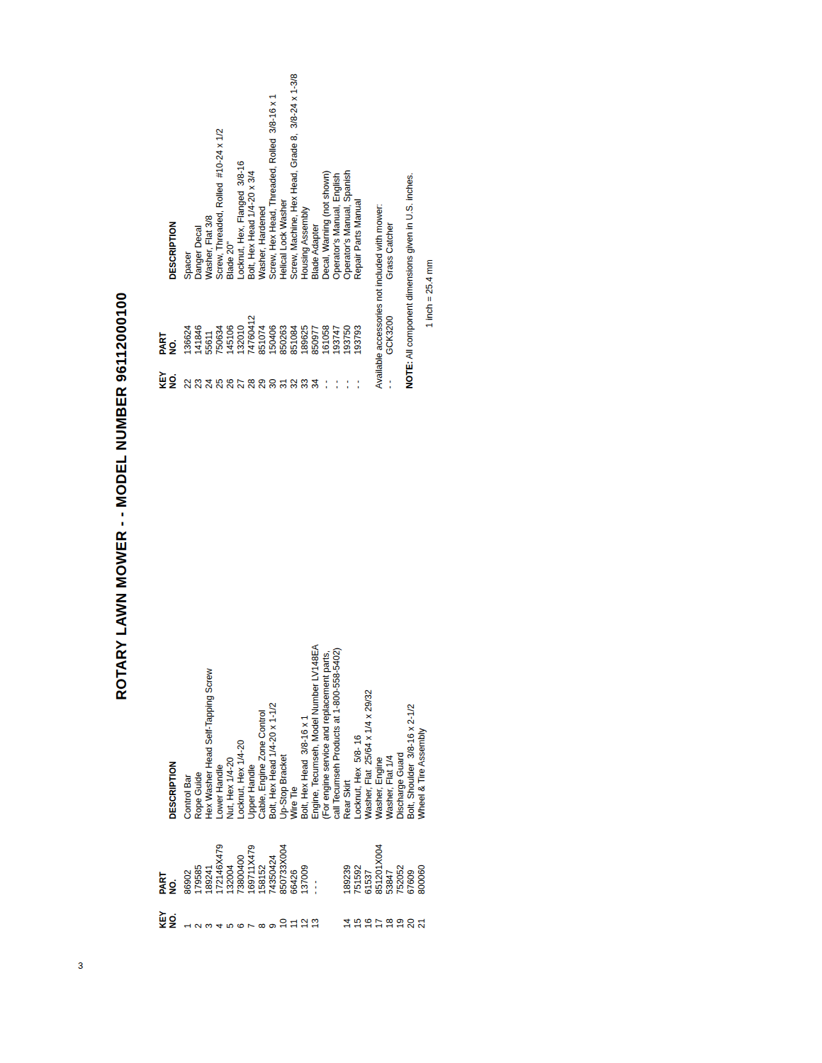ROTARY LAWN MOWER - - MODEL NUMBER 96112000100
| KEY NO. | PART NO. | DESCRIPTION |
| --- | --- | --- |
| 1 | 86902 | Control Bar |
| 2 | 179585 | Rope Guide |
| 3 | 189241 | Hex Washer Head Self-Tapping Screw |
| 4 | 172146X479 | Lower Handle |
| 5 | 132004 | Nut, Hex 1/4-20 |
| 6 | 73800400 | Locknut, Hex 1/4-20 |
| 7 | 169711X479 | Upper Handle |
| 8 | 158152 | Cable, Engine Zone Control |
| 9 | 74350424 | Bolt, Hex Head 1/4-20 x 1-1/2 |
| 10 | 850733X004 | Up-Stop Bracket |
| 11 | 66426 | Wire Tie |
| 12 | 137009 | Bolt, Hex Head 3/8-16 x 1 |
| 13 | - - - | Engine, Tecumseh, Model Number LV148EA |
| | | (For engine service and replacement parts, |
| | | call Tecumseh Products at 1-800-558-5402) |
| 14 | 189239 | Rear Skirt |
| 15 | 751592 | Locknut, Hex 5/8- 16 |
| 16 | 61537 | Washer, Flat 25/64 x 1/4 x 29/32 |
| 17 | 851201X004 | Washer, Engine |
| 18 | 53847 | Washer, Flat 1/4 |
| 19 | 752052 | Discharge Guard |
| 20 | 67609 | Bolt, Shoulder 3/8-16 x 2-1/2 |
| 21 | 800060 | Wheel & Tire Assembly |
| KEY NO. | PART NO. | DESCRIPTION |
| --- | --- | --- |
| 22 | 136624 | Spacer |
| 23 | 141846 | Danger Decal |
| 24 | 55611 | Washer, Flat 3/8 |
| 25 | 750634 | Screw, Threaded, Rolled #10-24 x 1/2 |
| 26 | 145106 | Blade 20" |
| 27 | 132010 | Locknut, Hex, Flanged 3/8-16 |
| 28 | 74760412 | Bolt, Hex Head 1/4-20 x 3/4 |
| 29 | 851074 | Washer, Hardened |
| 30 | 150406 | Screw, Hex Head, Threaded, Rolled 3/8-16 x 1 |
| 31 | 850263 | Helical Lock Washer |
| 32 | 851084 | Screw, Machine, Hex Head, Grade 8, 3/8-24 x 1-3/8 |
| 33 | 189625 | Housing Assembly |
| 34 | 850977 | Blade Adapter |
| - - | 161058 | Decal, Warning (not shown) |
| - - | 193747 | Operator's Manual, English |
| - - | 193750 | Operator's Manual, Spanish |
| - - | 193793 | Repair Parts Manual |
Available accessories not included with mower:
| - - | GCK3200 | Grass Catcher |
NOTE: All component dimensions given in U.S. inches.
1 inch = 25.4 mm
3